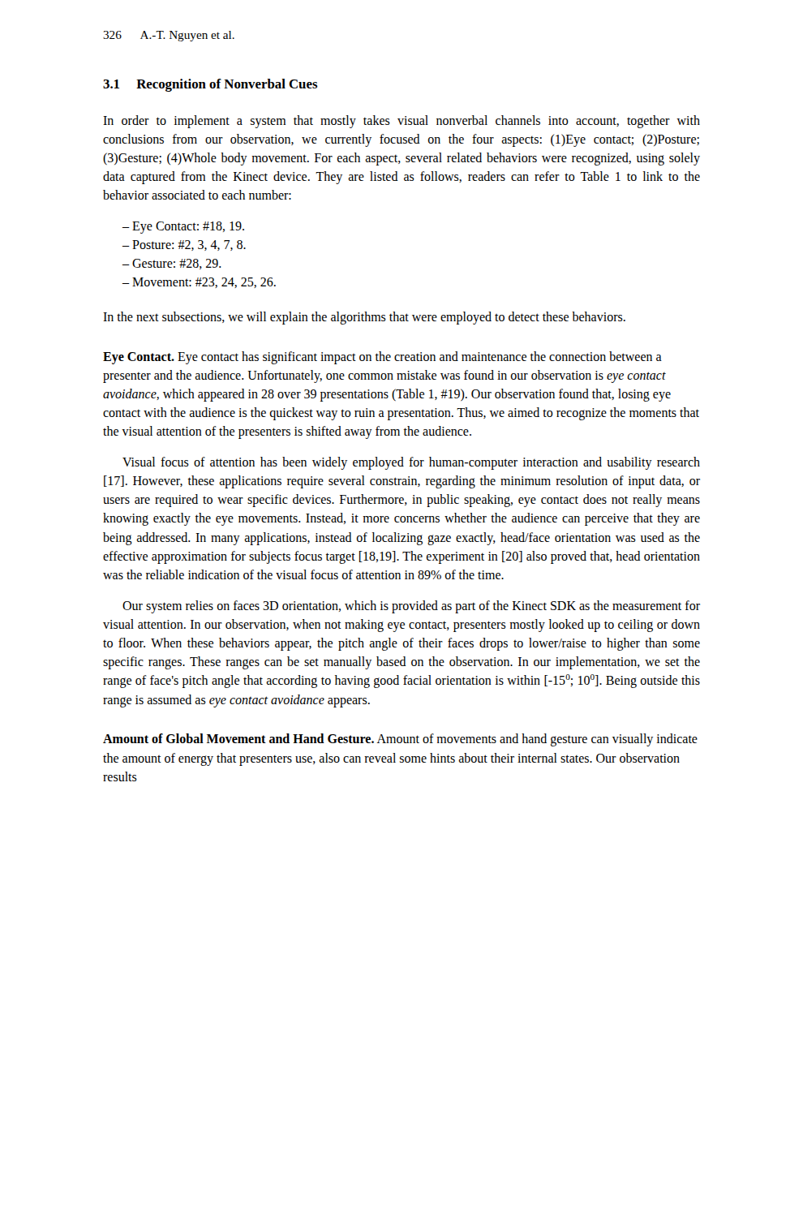326 A.-T. Nguyen et al.
3.1 Recognition of Nonverbal Cues
In order to implement a system that mostly takes visual nonverbal channels into account, together with conclusions from our observation, we currently focused on the four aspects: (1)Eye contact; (2)Posture; (3)Gesture; (4)Whole body movement. For each aspect, several related behaviors were recognized, using solely data captured from the Kinect device. They are listed as follows, readers can refer to Table 1 to link to the behavior associated to each number:
Eye Contact: #18, 19.
Posture: #2, 3, 4, 7, 8.
Gesture: #28, 29.
Movement: #23, 24, 25, 26.
In the next subsections, we will explain the algorithms that were employed to detect these behaviors.
Eye Contact.
Eye contact has significant impact on the creation and maintenance the connection between a presenter and the audience. Unfortunately, one common mistake was found in our observation is eye contact avoidance, which appeared in 28 over 39 presentations (Table 1, #19). Our observation found that, losing eye contact with the audience is the quickest way to ruin a presentation. Thus, we aimed to recognize the moments that the visual attention of the presenters is shifted away from the audience.
Visual focus of attention has been widely employed for human-computer interaction and usability research [17]. However, these applications require several constrain, regarding the minimum resolution of input data, or users are required to wear specific devices. Furthermore, in public speaking, eye contact does not really means knowing exactly the eye movements. Instead, it more concerns whether the audience can perceive that they are being addressed. In many applications, instead of localizing gaze exactly, head/face orientation was used as the effective approximation for subjects focus target [18,19]. The experiment in [20] also proved that, head orientation was the reliable indication of the visual focus of attention in 89% of the time.
Our system relies on faces 3D orientation, which is provided as part of the Kinect SDK as the measurement for visual attention. In our observation, when not making eye contact, presenters mostly looked up to ceiling or down to floor. When these behaviors appear, the pitch angle of their faces drops to lower/raise to higher than some specific ranges. These ranges can be set manually based on the observation. In our implementation, we set the range of face's pitch angle that according to having good facial orientation is within [-150; 100]. Being outside this range is assumed as eye contact avoidance appears.
Amount of Global Movement and Hand Gesture.
Amount of movements and hand gesture can visually indicate the amount of energy that presenters use, also can reveal some hints about their internal states. Our observation results